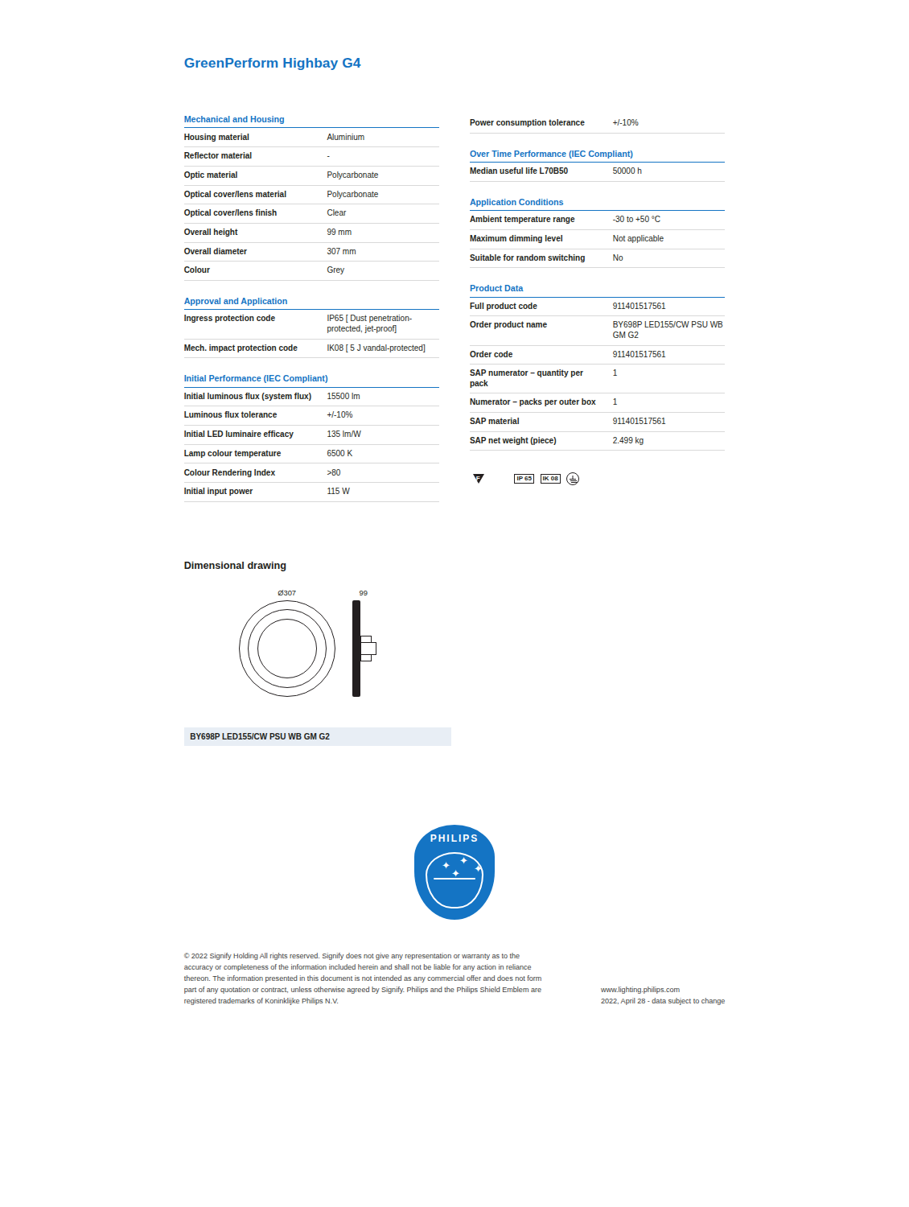GreenPerform Highbay G4
Mechanical and Housing
| Housing material | Aluminium |
| Reflector material | - |
| Optic material | Polycarbonate |
| Optical cover/lens material | Polycarbonate |
| Optical cover/lens finish | Clear |
| Overall height | 99 mm |
| Overall diameter | 307 mm |
| Colour | Grey |
Approval and Application
| Ingress protection code | IP65 [ Dust penetration-protected, jet-proof] |
| Mech. impact protection code | IK08 [ 5 J vandal-protected] |
Initial Performance (IEC Compliant)
| Initial luminous flux (system flux) | 15500 lm |
| Luminous flux tolerance | +/-10% |
| Initial LED luminaire efficacy | 135 lm/W |
| Lamp colour temperature | 6500 K |
| Colour Rendering Index | >80 |
| Initial input power | 115 W |
| Power consumption tolerance | +/-10% |
Over Time Performance (IEC Compliant)
| Median useful life L70B50 | 50000 h |
Application Conditions
| Ambient temperature range | -30 to +50 °C |
| Maximum dimming level | Not applicable |
| Suitable for random switching | No |
Product Data
| Full product code | 911401517561 |
| Order product name | BY698P LED155/CW PSU WB GM G2 |
| Order code | 911401517561 |
| SAP numerator – quantity per pack | 1 |
| Numerator – packs per outer box | 1 |
| SAP material | 911401517561 |
| SAP net weight (piece) | 2.499 kg |
F
IP 65
IK 08
Dimensional drawing
Ø307
99
BY698P LED155/CW PSU WB GM G2
PHILIPS
✦ ✦ ✦ ✦
© 2022 Signify Holding All rights reserved. Signify does not give any representation or warranty as to the accuracy or completeness of the information included herein and shall not be liable for any action in reliance thereon. The information presented in this document is not intended as any commercial offer and does not form part of any quotation or contract, unless otherwise agreed by Signify. Philips and the Philips Shield Emblem are registered trademarks of Koninklijke Philips N.V.
www.lighting.philips.com
2022, April 28 - data subject to change